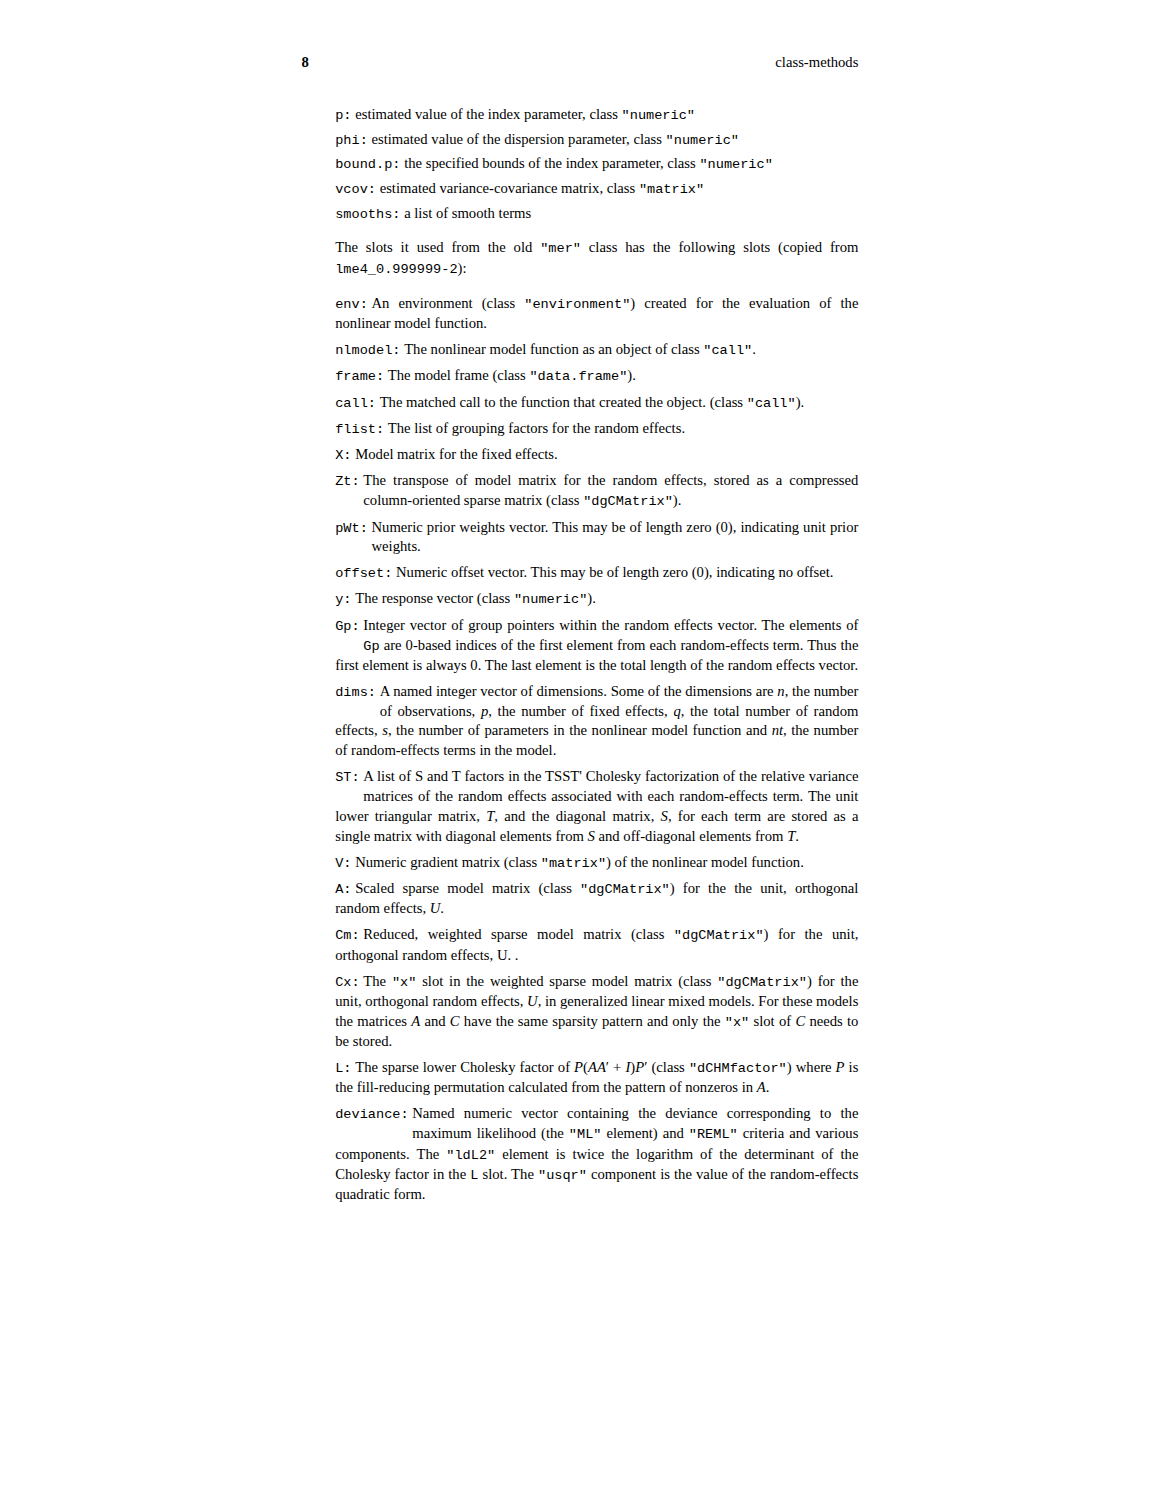8 class-methods
p:
estimated value of the index parameter, class "numeric"
phi:
estimated value of the dispersion parameter, class "numeric"
bound.p:
the specified bounds of the index parameter, class "numeric"
vcov:
estimated variance-covariance matrix, class "matrix"
smooths:
a list of smooth terms
The slots it used from the old "mer" class has the following slots (copied from lme4_0.999999-2):
env:
An environment (class "environment") created for the evaluation of the nonlinear model function.
nlmodel:
The nonlinear model function as an object of class "call".
frame:
The model frame (class "data.frame").
call:
The matched call to the function that created the object. (class "call").
flist:
The list of grouping factors for the random effects.
X:
Model matrix for the fixed effects.
Zt:
The transpose of model matrix for the random effects, stored as a compressed column-oriented sparse matrix (class "dgCMatrix").
pWt:
Numeric prior weights vector. This may be of length zero (0), indicating unit prior weights.
offset:
Numeric offset vector. This may be of length zero (0), indicating no offset.
y:
The response vector (class "numeric").
Gp:
Integer vector of group pointers within the random effects vector. The elements of Gp are 0-based indices of the first element from each random-effects term. Thus the first element is always 0. The last element is the total length of the random effects vector.
dims:
A named integer vector of dimensions. Some of the dimensions are n, the number of observations, p, the number of fixed effects, q, the total number of random effects, s, the number of parameters in the nonlinear model function and nt, the number of random-effects terms in the model.
ST:
A list of S and T factors in the TSST' Cholesky factorization of the relative variance matrices of the random effects associated with each random-effects term. The unit lower triangular matrix, T, and the diagonal matrix, S, for each term are stored as a single matrix with diagonal elements from S and off-diagonal elements from T.
V:
Numeric gradient matrix (class "matrix") of the nonlinear model function.
A:
Scaled sparse model matrix (class "dgCMatrix") for the the unit, orthogonal random effects, U.
Cm:
Reduced, weighted sparse model matrix (class "dgCMatrix") for the unit, orthogonal random effects, U. .
Cx:
The "x" slot in the weighted sparse model matrix (class "dgCMatrix") for the unit, orthogonal random effects, U, in generalized linear mixed models. For these models the matrices A and C have the same sparsity pattern and only the "x" slot of C needs to be stored.
L:
The sparse lower Cholesky factor of P(AA′ + I)P′ (class "dCHMfactor") where P is the fill-reducing permutation calculated from the pattern of nonzeros in A.
deviance:
Named numeric vector containing the deviance corresponding to the maximum likelihood (the "ML" element) and "REML" criteria and various components. The "ldL2" element is twice the logarithm of the determinant of the Cholesky factor in the L slot. The "usqr" component is the value of the random-effects quadratic form.